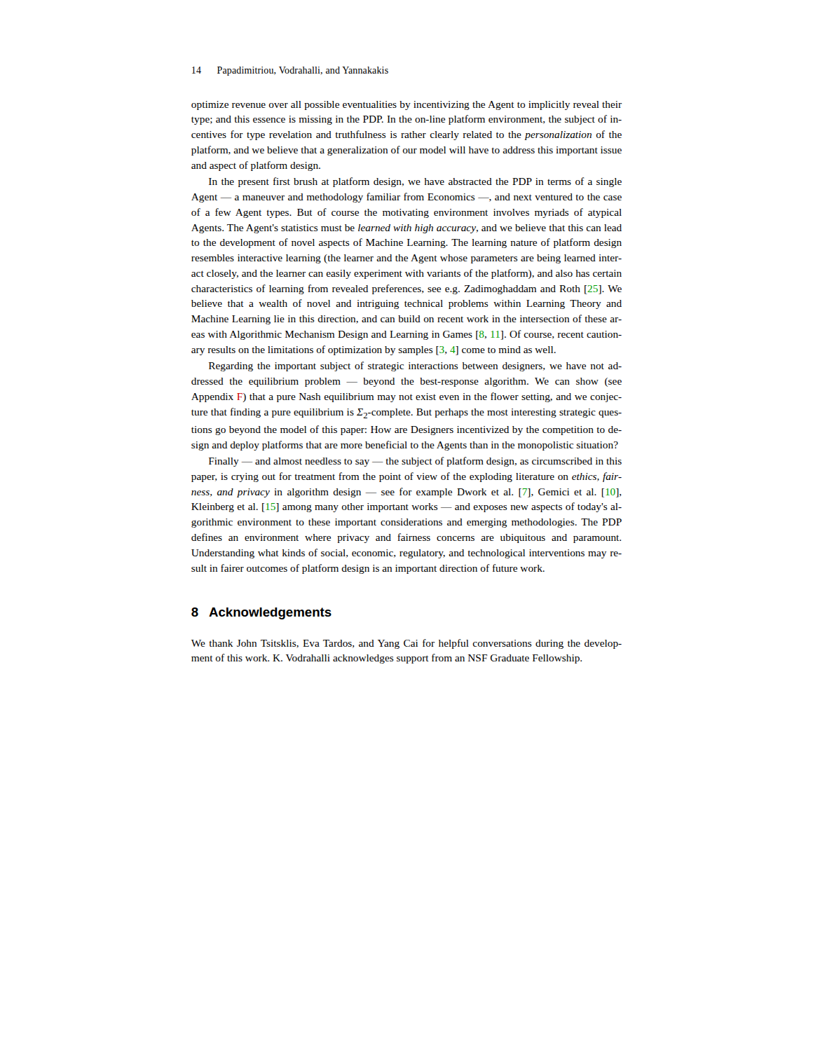14 Papadimitriou, Vodrahalli, and Yannakakis
optimize revenue over all possible eventualities by incentivizing the Agent to implicitly reveal their type; and this essence is missing in the PDP. In the on-line platform environment, the subject of incentives for type revelation and truthfulness is rather clearly related to the personalization of the platform, and we believe that a generalization of our model will have to address this important issue and aspect of platform design.
In the present first brush at platform design, we have abstracted the PDP in terms of a single Agent — a maneuver and methodology familiar from Economics —, and next ventured to the case of a few Agent types. But of course the motivating environment involves myriads of atypical Agents. The Agent's statistics must be learned with high accuracy, and we believe that this can lead to the development of novel aspects of Machine Learning. The learning nature of platform design resembles interactive learning (the learner and the Agent whose parameters are being learned interact closely, and the learner can easily experiment with variants of the platform), and also has certain characteristics of learning from revealed preferences, see e.g. Zadimoghaddam and Roth [25]. We believe that a wealth of novel and intriguing technical problems within Learning Theory and Machine Learning lie in this direction, and can build on recent work in the intersection of these areas with Algorithmic Mechanism Design and Learning in Games [8, 11]. Of course, recent cautionary results on the limitations of optimization by samples [3, 4] come to mind as well.
Regarding the important subject of strategic interactions between designers, we have not addressed the equilibrium problem — beyond the best-response algorithm. We can show (see Appendix F) that a pure Nash equilibrium may not exist even in the flower setting, and we conjecture that finding a pure equilibrium is Σ2-complete. But perhaps the most interesting strategic questions go beyond the model of this paper: How are Designers incentivized by the competition to design and deploy platforms that are more beneficial to the Agents than in the monopolistic situation?
Finally — and almost needless to say — the subject of platform design, as circumscribed in this paper, is crying out for treatment from the point of view of the exploding literature on ethics, fairness, and privacy in algorithm design — see for example Dwork et al. [7], Gemici et al. [10], Kleinberg et al. [15] among many other important works — and exposes new aspects of today's algorithmic environment to these important considerations and emerging methodologies. The PDP defines an environment where privacy and fairness concerns are ubiquitous and paramount. Understanding what kinds of social, economic, regulatory, and technological interventions may result in fairer outcomes of platform design is an important direction of future work.
8 Acknowledgements
We thank John Tsitsklis, Eva Tardos, and Yang Cai for helpful conversations during the development of this work. K. Vodrahalli acknowledges support from an NSF Graduate Fellowship.